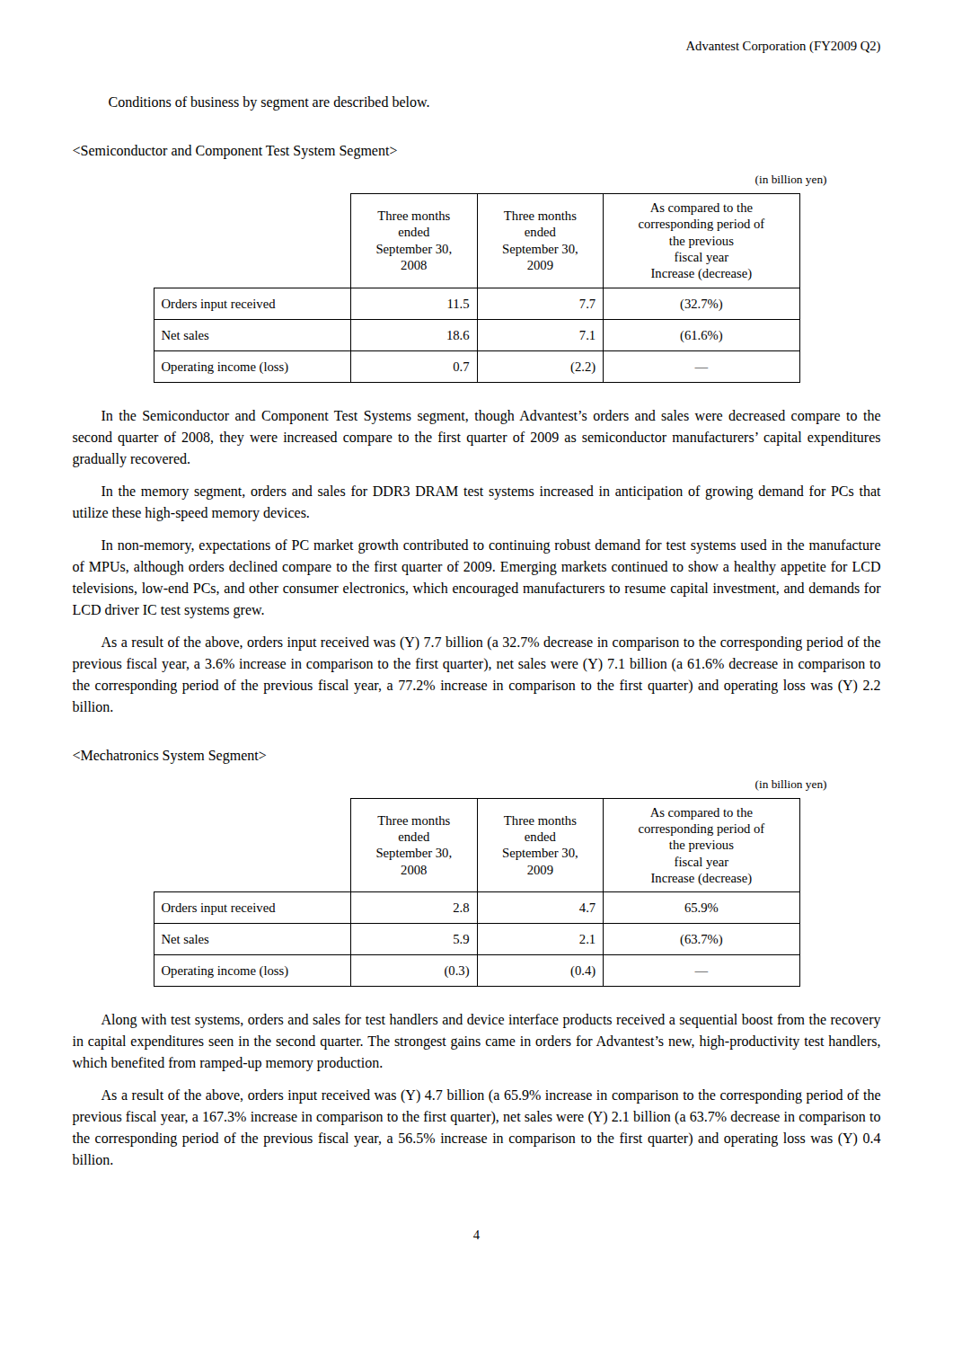Advantest Corporation (FY2009 Q2)
Conditions of business by segment are described below.
<Semiconductor and Component Test System Segment>
(in billion yen)
| | Three months ended September 30, 2008 | Three months ended September 30, 2009 | As compared to the corresponding period of the previous fiscal year Increase (decrease) |
| --- | --- | --- | --- |
| Orders input received | 11.5 | 7.7 | (32.7%) |
| Net sales | 18.6 | 7.1 | (61.6%) |
| Operating income (loss) | 0.7 | (2.2) | — |
In the Semiconductor and Component Test Systems segment, though Advantest’s orders and sales were decreased compare to the second quarter of 2008, they were increased compare to the first quarter of 2009 as semiconductor manufacturers’ capital expenditures gradually recovered.
In the memory segment, orders and sales for DDR3 DRAM test systems increased in anticipation of growing demand for PCs that utilize these high-speed memory devices.
In non-memory, expectations of PC market growth contributed to continuing robust demand for test systems used in the manufacture of MPUs, although orders declined compare to the first quarter of 2009. Emerging markets continued to show a healthy appetite for LCD televisions, low-end PCs, and other consumer electronics, which encouraged manufacturers to resume capital investment, and demands for LCD driver IC test systems grew.
As a result of the above, orders input received was (Y) 7.7 billion (a 32.7% decrease in comparison to the corresponding period of the previous fiscal year, a 3.6% increase in comparison to the first quarter), net sales were (Y) 7.1 billion (a 61.6% decrease in comparison to the corresponding period of the previous fiscal year, a 77.2% increase in comparison to the first quarter) and operating loss was (Y) 2.2 billion.
<Mechatronics System Segment>
(in billion yen)
| | Three months ended September 30, 2008 | Three months ended September 30, 2009 | As compared to the corresponding period of the previous fiscal year Increase (decrease) |
| --- | --- | --- | --- |
| Orders input received | 2.8 | 4.7 | 65.9% |
| Net sales | 5.9 | 2.1 | (63.7%) |
| Operating income (loss) | (0.3) | (0.4) | — |
Along with test systems, orders and sales for test handlers and device interface products received a sequential boost from the recovery in capital expenditures seen in the second quarter. The strongest gains came in orders for Advantest’s new, high-productivity test handlers, which benefited from ramped-up memory production.
As a result of the above, orders input received was (Y) 4.7 billion (a 65.9% increase in comparison to the corresponding period of the previous fiscal year, a 167.3% increase in comparison to the first quarter), net sales were (Y) 2.1 billion (a 63.7% decrease in comparison to the corresponding period of the previous fiscal year, a 56.5% increase in comparison to the first quarter) and operating loss was (Y) 0.4 billion.
4